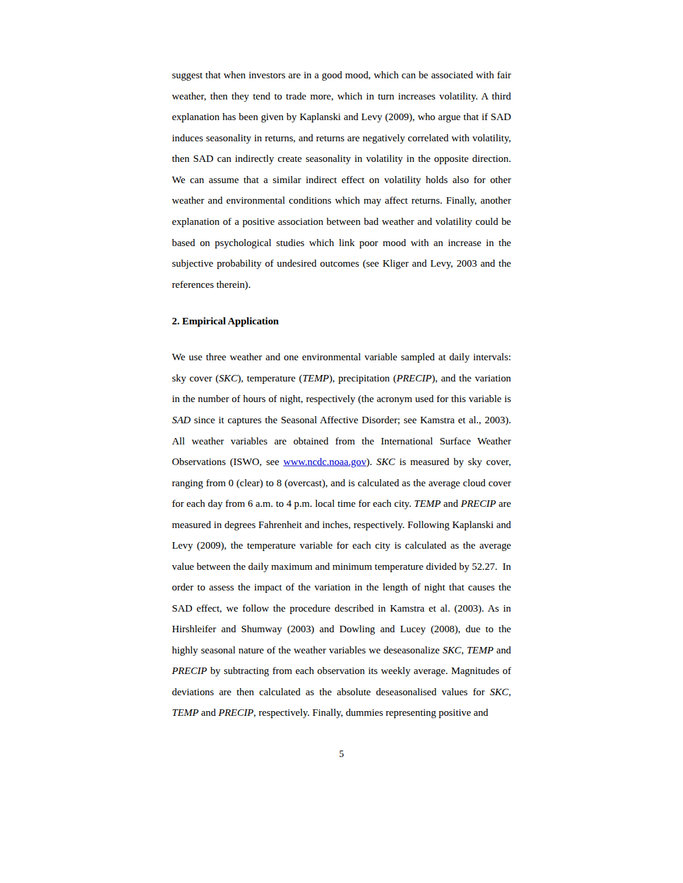suggest that when investors are in a good mood, which can be associated with fair weather, then they tend to trade more, which in turn increases volatility. A third explanation has been given by Kaplanski and Levy (2009), who argue that if SAD induces seasonality in returns, and returns are negatively correlated with volatility, then SAD can indirectly create seasonality in volatility in the opposite direction. We can assume that a similar indirect effect on volatility holds also for other weather and environmental conditions which may affect returns. Finally, another explanation of a positive association between bad weather and volatility could be based on psychological studies which link poor mood with an increase in the subjective probability of undesired outcomes (see Kliger and Levy, 2003 and the references therein).
2. Empirical Application
We use three weather and one environmental variable sampled at daily intervals: sky cover (SKC), temperature (TEMP), precipitation (PRECIP), and the variation in the number of hours of night, respectively (the acronym used for this variable is SAD since it captures the Seasonal Affective Disorder; see Kamstra et al., 2003). All weather variables are obtained from the International Surface Weather Observations (ISWO, see www.ncdc.noaa.gov). SKC is measured by sky cover, ranging from 0 (clear) to 8 (overcast), and is calculated as the average cloud cover for each day from 6 a.m. to 4 p.m. local time for each city. TEMP and PRECIP are measured in degrees Fahrenheit and inches, respectively. Following Kaplanski and Levy (2009), the temperature variable for each city is calculated as the average value between the daily maximum and minimum temperature divided by 52.27. In order to assess the impact of the variation in the length of night that causes the SAD effect, we follow the procedure described in Kamstra et al. (2003). As in Hirshleifer and Shumway (2003) and Dowling and Lucey (2008), due to the highly seasonal nature of the weather variables we deseasonalize SKC, TEMP and PRECIP by subtracting from each observation its weekly average. Magnitudes of deviations are then calculated as the absolute deseasonalised values for SKC, TEMP and PRECIP, respectively. Finally, dummies representing positive and
5